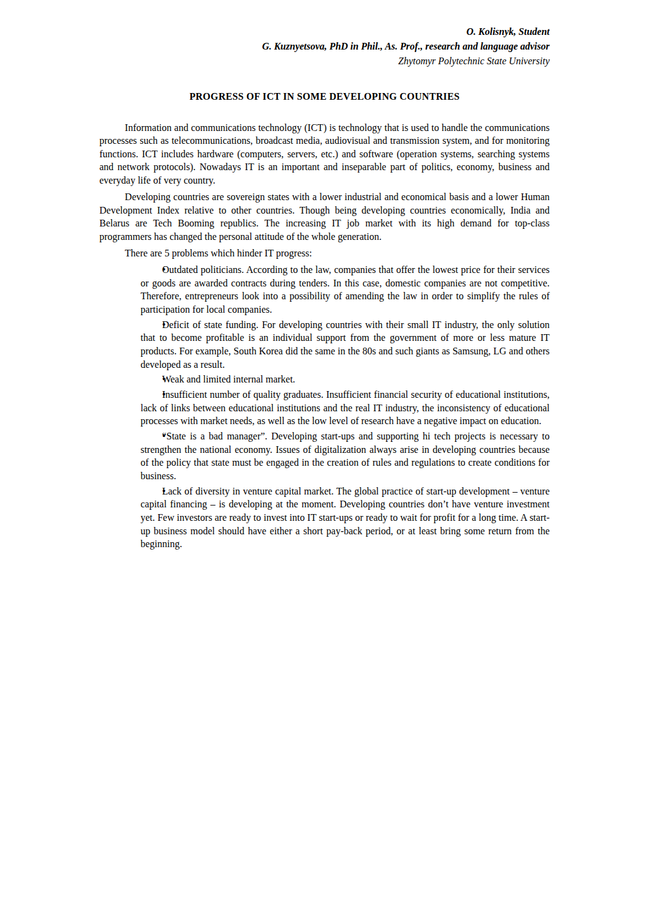O. Kolisnyk, Student
G. Kuznyetsova, PhD in Phil., As. Prof., research and language advisor
Zhytomyr Polytechnic State University
Progress of ICT in Some Developing Countries
Information and communications technology (ICT) is technology that is used to handle the communications processes such as telecommunications, broadcast media, audiovisual and transmission system, and for monitoring functions. ICT includes hardware (computers, servers, etc.) and software (operation systems, searching systems and network protocols). Nowadays IT is an important and inseparable part of politics, economy, business and everyday life of very country.
Developing countries are sovereign states with a lower industrial and economical basis and a lower Human Development Index relative to other countries. Though being developing countries economically, India and Belarus are Tech Booming republics. The increasing IT job market with its high demand for top-class programmers has changed the personal attitude of the whole generation.
There are 5 problems which hinder IT progress:
Outdated politicians. According to the law, companies that offer the lowest price for their services or goods are awarded contracts during tenders. In this case, domestic companies are not competitive. Therefore, entrepreneurs look into a possibility of amending the law in order to simplify the rules of participation for local companies.
Deficit of state funding. For developing countries with their small IT industry, the only solution that to become profitable is an individual support from the government of more or less mature IT products. For example, South Korea did the same in the 80s and such giants as Samsung, LG and others developed as a result.
Weak and limited internal market.
Insufficient number of quality graduates. Insufficient financial security of educational institutions, lack of links between educational institutions and the real IT industry, the inconsistency of educational processes with market needs, as well as the low level of research have a negative impact on education.
“State is a bad manager”. Developing start-ups and supporting hi tech projects is necessary to strengthen the national economy. Issues of digitalization always arise in developing countries because of the policy that state must be engaged in the creation of rules and regulations to create conditions for business.
Lack of diversity in venture capital market. The global practice of start-up development – venture capital financing – is developing at the moment. Developing countries don’t have venture investment yet. Few investors are ready to invest into IT start-ups or ready to wait for profit for a long time. A start-up business model should have either a short pay-back period, or at least bring some return from the beginning.